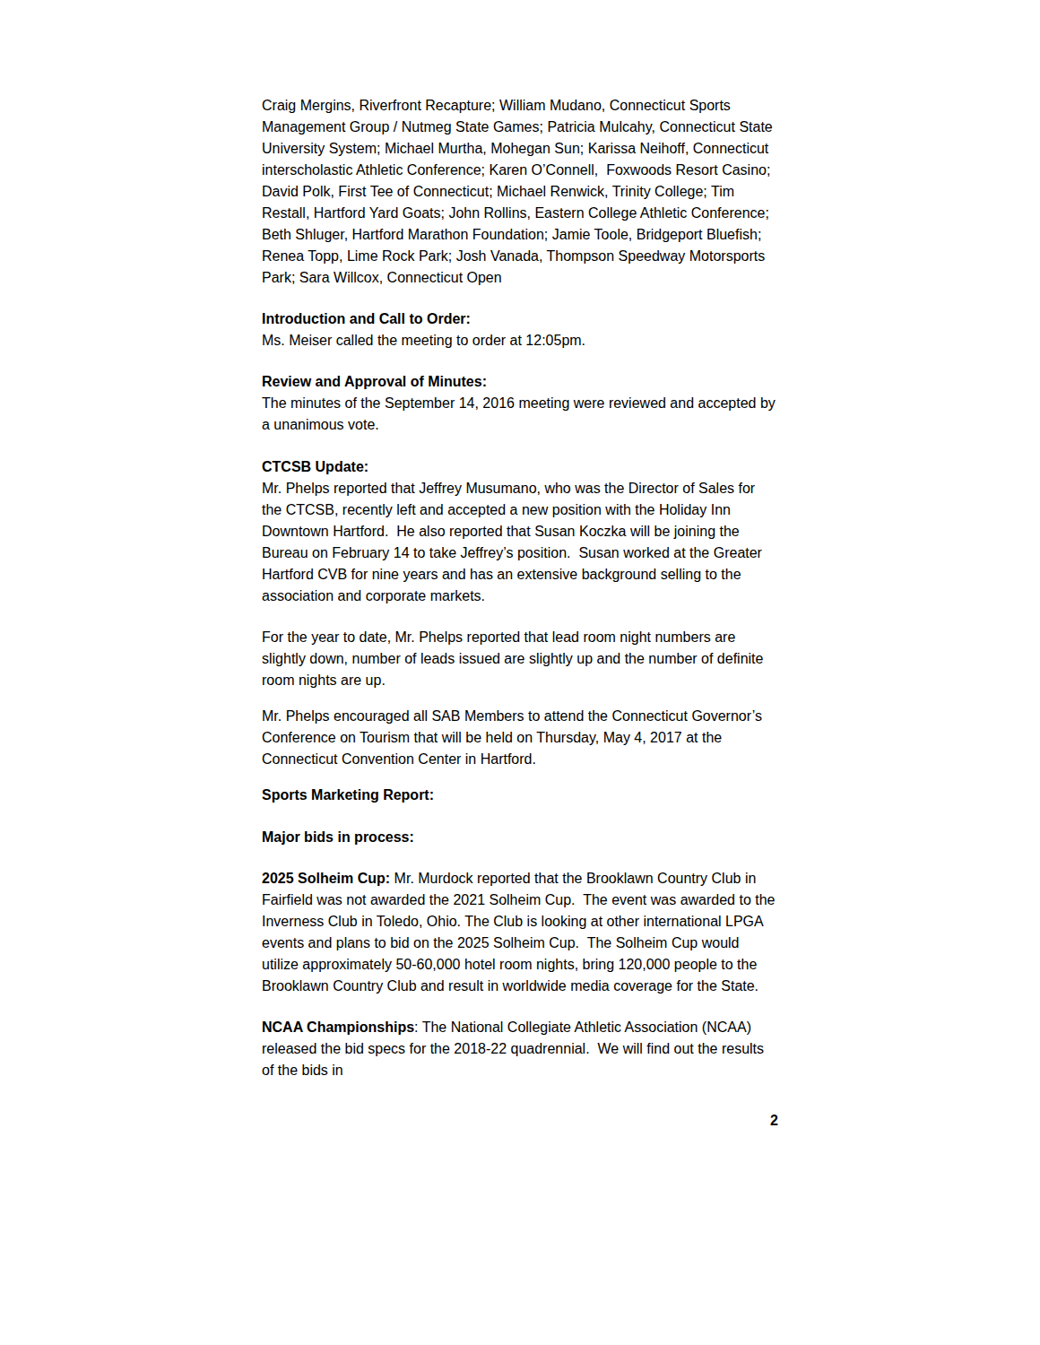Craig Mergins, Riverfront Recapture; William Mudano, Connecticut Sports Management Group / Nutmeg State Games; Patricia Mulcahy, Connecticut State University System; Michael Murtha, Mohegan Sun; Karissa Neihoff, Connecticut interscholastic Athletic Conference; Karen O’Connell, Foxwoods Resort Casino; David Polk, First Tee of Connecticut; Michael Renwick, Trinity College; Tim Restall, Hartford Yard Goats; John Rollins, Eastern College Athletic Conference; Beth Shluger, Hartford Marathon Foundation; Jamie Toole, Bridgeport Bluefish; Renea Topp, Lime Rock Park; Josh Vanada, Thompson Speedway Motorsports Park; Sara Willcox, Connecticut Open
Introduction and Call to Order:
Ms. Meiser called the meeting to order at 12:05pm.
Review and Approval of Minutes:
The minutes of the September 14, 2016 meeting were reviewed and accepted by a unanimous vote.
CTCSB Update:
Mr. Phelps reported that Jeffrey Musumano, who was the Director of Sales for the CTCSB, recently left and accepted a new position with the Holiday Inn Downtown Hartford. He also reported that Susan Koczka will be joining the Bureau on February 14 to take Jeffrey’s position. Susan worked at the Greater Hartford CVB for nine years and has an extensive background selling to the association and corporate markets.
For the year to date, Mr. Phelps reported that lead room night numbers are slightly down, number of leads issued are slightly up and the number of definite room nights are up.
Mr. Phelps encouraged all SAB Members to attend the Connecticut Governor’s Conference on Tourism that will be held on Thursday, May 4, 2017 at the Connecticut Convention Center in Hartford.
Sports Marketing Report:
Major bids in process:
2025 Solheim Cup: Mr. Murdock reported that the Brooklawn Country Club in Fairfield was not awarded the 2021 Solheim Cup. The event was awarded to the Inverness Club in Toledo, Ohio. The Club is looking at other international LPGA events and plans to bid on the 2025 Solheim Cup. The Solheim Cup would utilize approximately 50-60,000 hotel room nights, bring 120,000 people to the Brooklawn Country Club and result in worldwide media coverage for the State.
NCAA Championships: The National Collegiate Athletic Association (NCAA) released the bid specs for the 2018-22 quadrennial. We will find out the results of the bids in
2